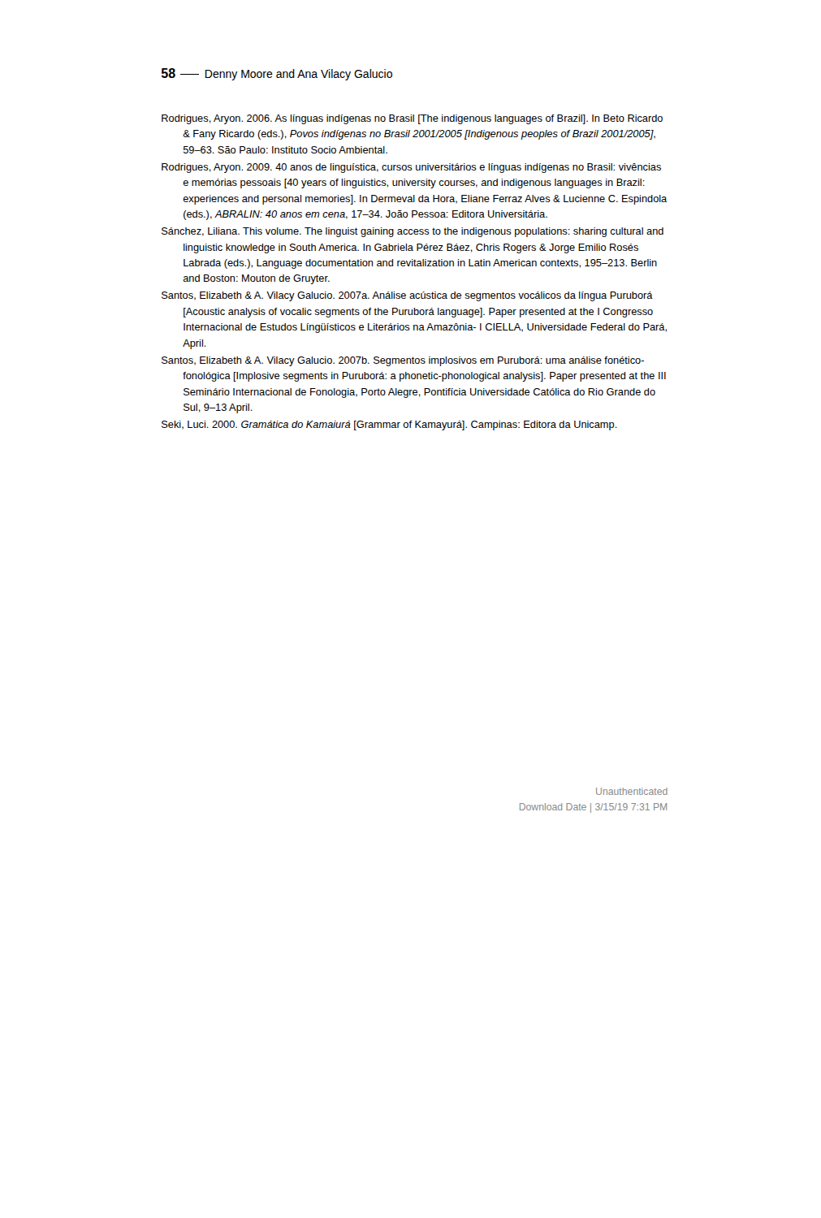58 Denny Moore and Ana Vilacy Galucio
Rodrigues, Aryon. 2006. As línguas indígenas no Brasil [The indigenous languages of Brazil]. In Beto Ricardo & Fany Ricardo (eds.), Povos indígenas no Brasil 2001/2005 [Indigenous peoples of Brazil 2001/2005], 59–63. São Paulo: Instituto Socio Ambiental.
Rodrigues, Aryon. 2009. 40 anos de linguística, cursos universitários e línguas indígenas no Brasil: vivências e memórias pessoais [40 years of linguistics, university courses, and indigenous languages in Brazil: experiences and personal memories]. In Dermeval da Hora, Eliane Ferraz Alves & Lucienne C. Espindola (eds.), ABRALIN: 40 anos em cena, 17–34. João Pessoa: Editora Universitária.
Sánchez, Liliana. This volume. The linguist gaining access to the indigenous populations: sharing cultural and linguistic knowledge in South America. In Gabriela Pérez Báez, Chris Rogers & Jorge Emilio Rosés Labrada (eds.), Language documentation and revitalization in Latin American contexts, 195–213. Berlin and Boston: Mouton de Gruyter.
Santos, Elizabeth & A. Vilacy Galucio. 2007a. Análise acústica de segmentos vocálicos da língua Puruborá [Acoustic analysis of vocalic segments of the Puruborá language]. Paper presented at the I Congresso Internacional de Estudos Língüísticos e Literários na Amazônia- I CIELLA, Universidade Federal do Pará, April.
Santos, Elizabeth & A. Vilacy Galucio. 2007b. Segmentos implosivos em Puruborá: uma análise fonético-fonológica [Implosive segments in Puruborá: a phonetic-phonological analysis]. Paper presented at the III Seminário Internacional de Fonologia, Porto Alegre, Pontifícia Universidade Católica do Rio Grande do Sul, 9–13 April.
Seki, Luci. 2000. Gramática do Kamaiurá [Grammar of Kamayurá]. Campinas: Editora da Unicamp.
Unauthenticated
Download Date | 3/15/19 7:31 PM